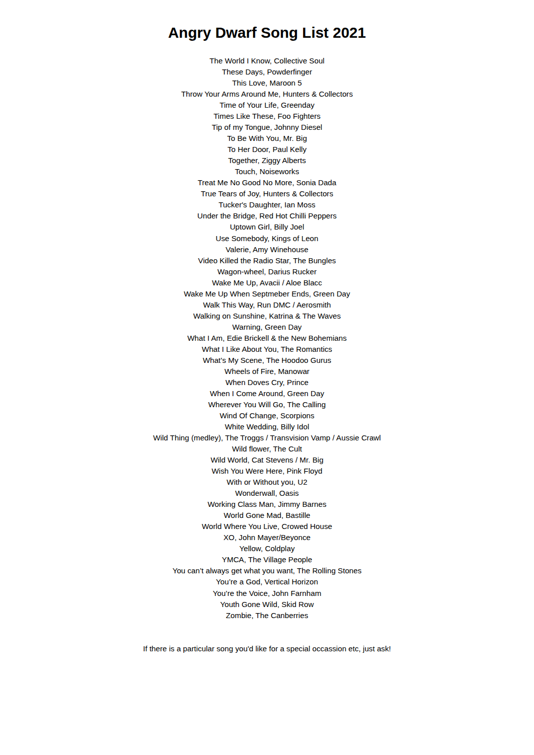Angry Dwarf Song List 2021
The World I Know, Collective Soul
These Days, Powderfinger
This Love, Maroon 5
Throw Your Arms Around Me, Hunters & Collectors
Time of Your Life, Greenday
Times Like These, Foo Fighters
Tip of my Tongue, Johnny Diesel
To Be With You, Mr. Big
To Her Door, Paul Kelly
Together, Ziggy Alberts
Touch, Noiseworks
Treat Me No Good No More, Sonia Dada
True Tears of Joy, Hunters & Collectors
Tucker's Daughter, Ian Moss
Under the Bridge, Red Hot Chilli Peppers
Uptown Girl, Billy Joel
Use Somebody, Kings of Leon
Valerie, Amy Winehouse
Video Killed the Radio Star, The Bungles
Wagon-wheel, Darius Rucker
Wake Me Up, Avacii / Aloe Blacc
Wake Me Up When Septmeber Ends, Green Day
Walk This Way, Run DMC / Aerosmith
Walking on Sunshine, Katrina & The Waves
Warning, Green Day
What I Am, Edie Brickell & the New Bohemians
What I Like About You, The Romantics
What’s My Scene, The Hoodoo Gurus
Wheels of Fire, Manowar
When Doves Cry, Prince
When I Come Around, Green Day
Wherever You Will Go, The Calling
Wind Of Change, Scorpions
White Wedding, Billy Idol
Wild Thing (medley), The Troggs / Transvision Vamp / Aussie Crawl
Wild flower, The Cult
Wild World, Cat Stevens / Mr. Big
Wish You Were Here, Pink Floyd
With or Without you, U2
Wonderwall, Oasis
Working Class Man, Jimmy Barnes
World Gone Mad, Bastille
World Where You Live, Crowed House
XO, John Mayer/Beyonce
Yellow, Coldplay
YMCA, The Village People
You can’t always get what you want, The Rolling Stones
You’re a God, Vertical Horizon
You’re the Voice, John Farnham
Youth Gone Wild, Skid Row
Zombie, The Canberries
If there is a particular song you'd like for a special occassion etc, just ask!